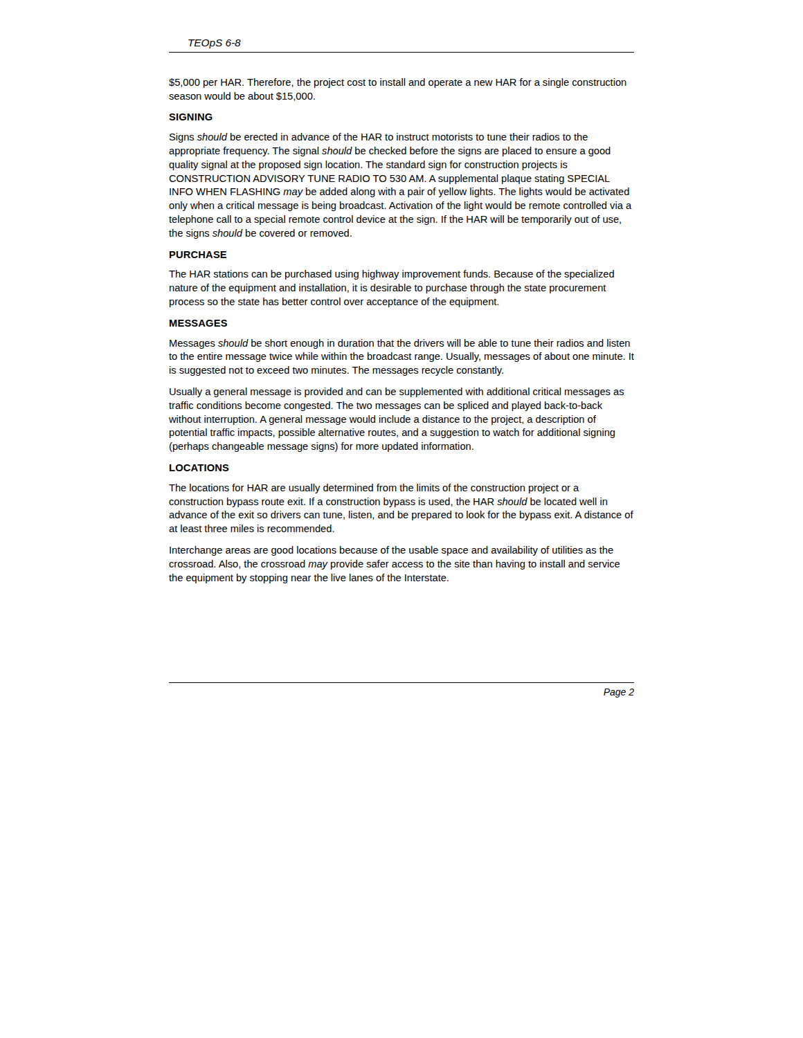TEOpS 6-8
$5,000 per HAR. Therefore, the project cost to install and operate a new HAR for a single construction season would be about $15,000.
SIGNING
Signs should be erected in advance of the HAR to instruct motorists to tune their radios to the appropriate frequency. The signal should be checked before the signs are placed to ensure a good quality signal at the proposed sign location. The standard sign for construction projects is CONSTRUCTION ADVISORY TUNE RADIO TO 530 AM. A supplemental plaque stating SPECIAL INFO WHEN FLASHING may be added along with a pair of yellow lights. The lights would be activated only when a critical message is being broadcast. Activation of the light would be remote controlled via a telephone call to a special remote control device at the sign. If the HAR will be temporarily out of use, the signs should be covered or removed.
PURCHASE
The HAR stations can be purchased using highway improvement funds. Because of the specialized nature of the equipment and installation, it is desirable to purchase through the state procurement process so the state has better control over acceptance of the equipment.
MESSAGES
Messages should be short enough in duration that the drivers will be able to tune their radios and listen to the entire message twice while within the broadcast range. Usually, messages of about one minute. It is suggested not to exceed two minutes. The messages recycle constantly.
Usually a general message is provided and can be supplemented with additional critical messages as traffic conditions become congested. The two messages can be spliced and played back-to-back without interruption. A general message would include a distance to the project, a description of potential traffic impacts, possible alternative routes, and a suggestion to watch for additional signing (perhaps changeable message signs) for more updated information.
LOCATIONS
The locations for HAR are usually determined from the limits of the construction project or a construction bypass route exit. If a construction bypass is used, the HAR should be located well in advance of the exit so drivers can tune, listen, and be prepared to look for the bypass exit. A distance of at least three miles is recommended.
Interchange areas are good locations because of the usable space and availability of utilities as the crossroad. Also, the crossroad may provide safer access to the site than having to install and service the equipment by stopping near the live lanes of the Interstate.
Page 2